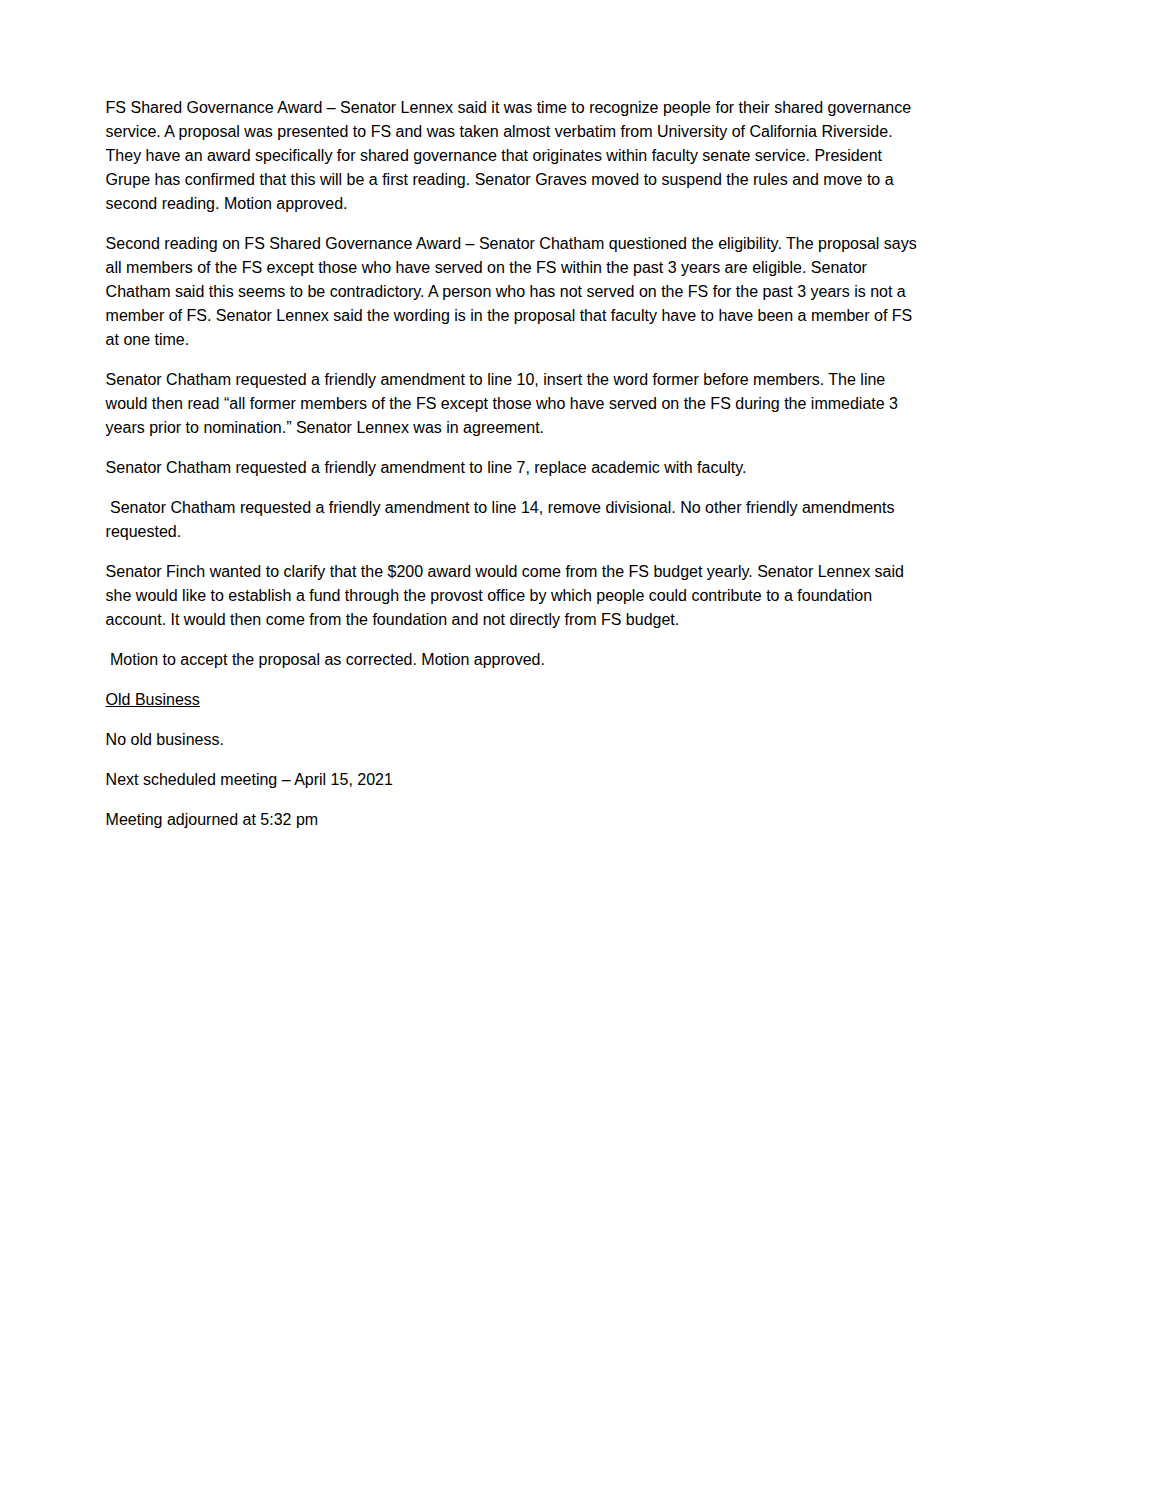FS Shared Governance Award – Senator Lennex said it was time to recognize people for their shared governance service. A proposal was presented to FS and was taken almost verbatim from University of California Riverside. They have an award specifically for shared governance that originates within faculty senate service. President Grupe has confirmed that this will be a first reading. Senator Graves moved to suspend the rules and move to a second reading. Motion approved.
Second reading on FS Shared Governance Award – Senator Chatham questioned the eligibility. The proposal says all members of the FS except those who have served on the FS within the past 3 years are eligible. Senator Chatham said this seems to be contradictory. A person who has not served on the FS for the past 3 years is not a member of FS. Senator Lennex said the wording is in the proposal that faculty have to have been a member of FS at one time.
Senator Chatham requested a friendly amendment to line 10, insert the word former before members. The line would then read “all former members of the FS except those who have served on the FS during the immediate 3 years prior to nomination.” Senator Lennex was in agreement.
Senator Chatham requested a friendly amendment to line 7, replace academic with faculty.
Senator Chatham requested a friendly amendment to line 14, remove divisional. No other friendly amendments requested.
Senator Finch wanted to clarify that the $200 award would come from the FS budget yearly. Senator Lennex said she would like to establish a fund through the provost office by which people could contribute to a foundation account. It would then come from the foundation and not directly from FS budget.
Motion to accept the proposal as corrected. Motion approved.
Old Business
No old business.
Next scheduled meeting – April 15, 2021
Meeting adjourned at 5:32 pm